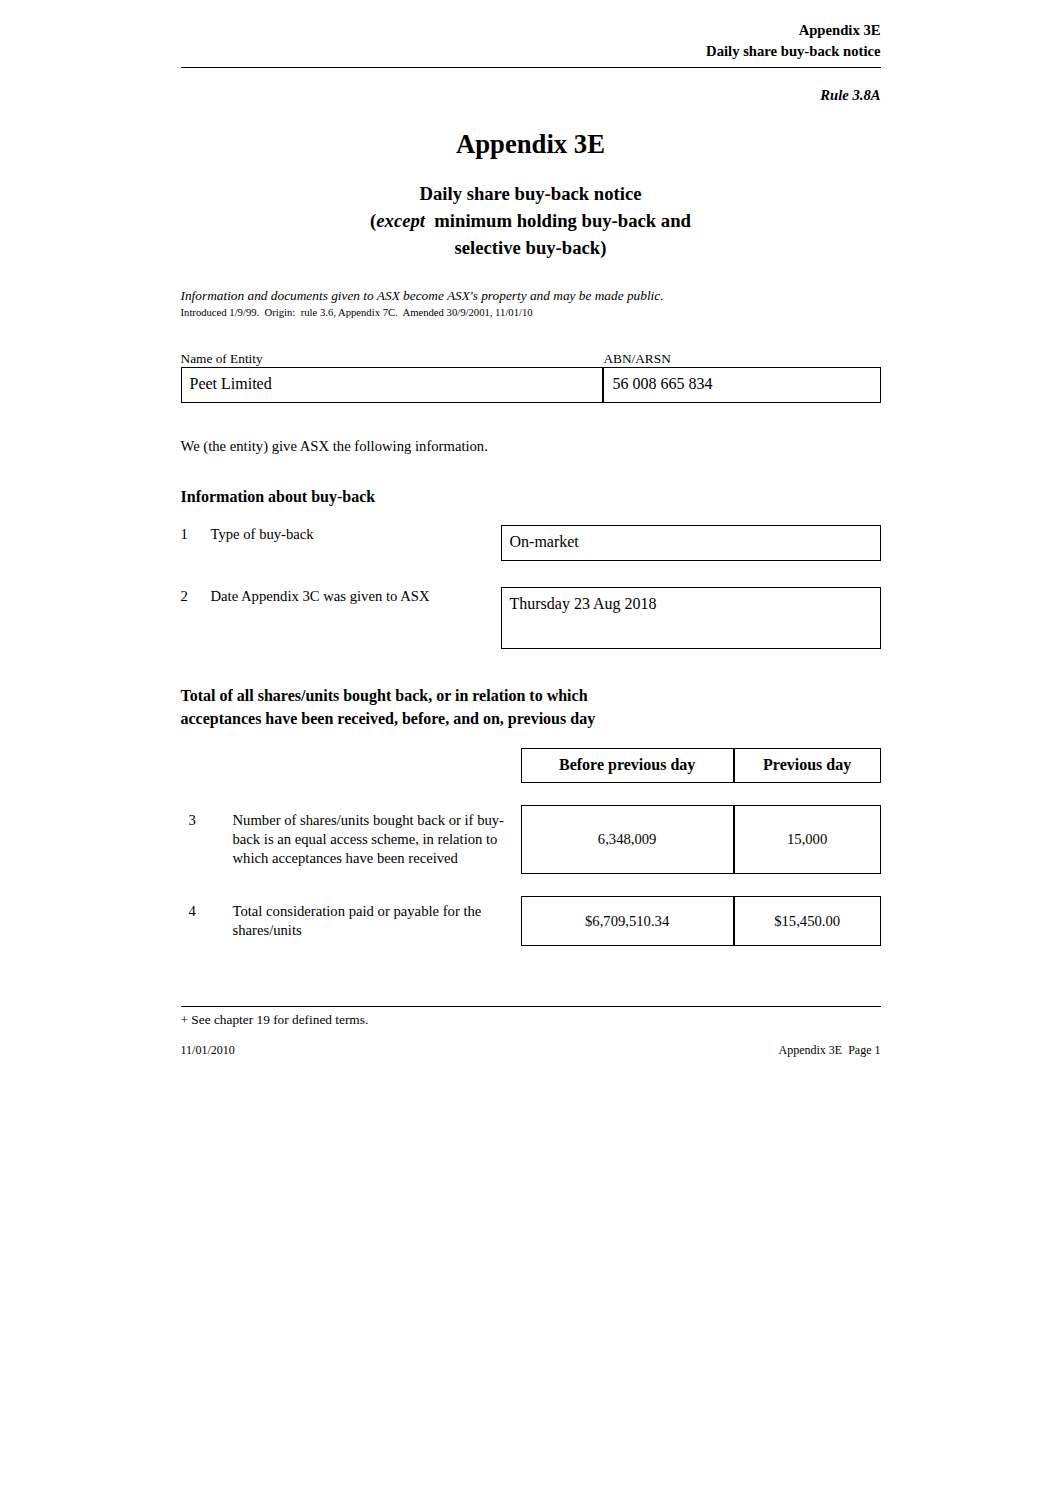Appendix 3E
Daily share buy-back notice
Rule 3.8A
Appendix 3E
Daily share buy-back notice
(except minimum holding buy-back and
selective buy-back)
Information and documents given to ASX become ASX's property and may be made public.
Introduced 1/9/99. Origin: rule 3.6, Appendix 7C. Amended 30/9/2001, 11/01/10
| Name of Entity | ABN/ARSN |
| Peet Limited | 56 008 665 834 |
We (the entity) give ASX the following information.
Information about buy-back
| 1 | Type of buy-back | On-market |
| 2 | Date Appendix 3C was given to ASX | Thursday 23 Aug 2018 |
Total of all shares/units bought back, or in relation to which
acceptances have been received, before, and on, previous day
| | | Before previous day | Previous day |
| 3 | Number of shares/units bought back or if buy-back is an equal access scheme, in relation to which acceptances have been received | 6,348,009 | 15,000 |
| 4 | Total consideration paid or payable for the shares/units | $6,709,510.34 | $15,450.00 |
+ See chapter 19 for defined terms.
11/01/2010 Appendix 3E Page 1